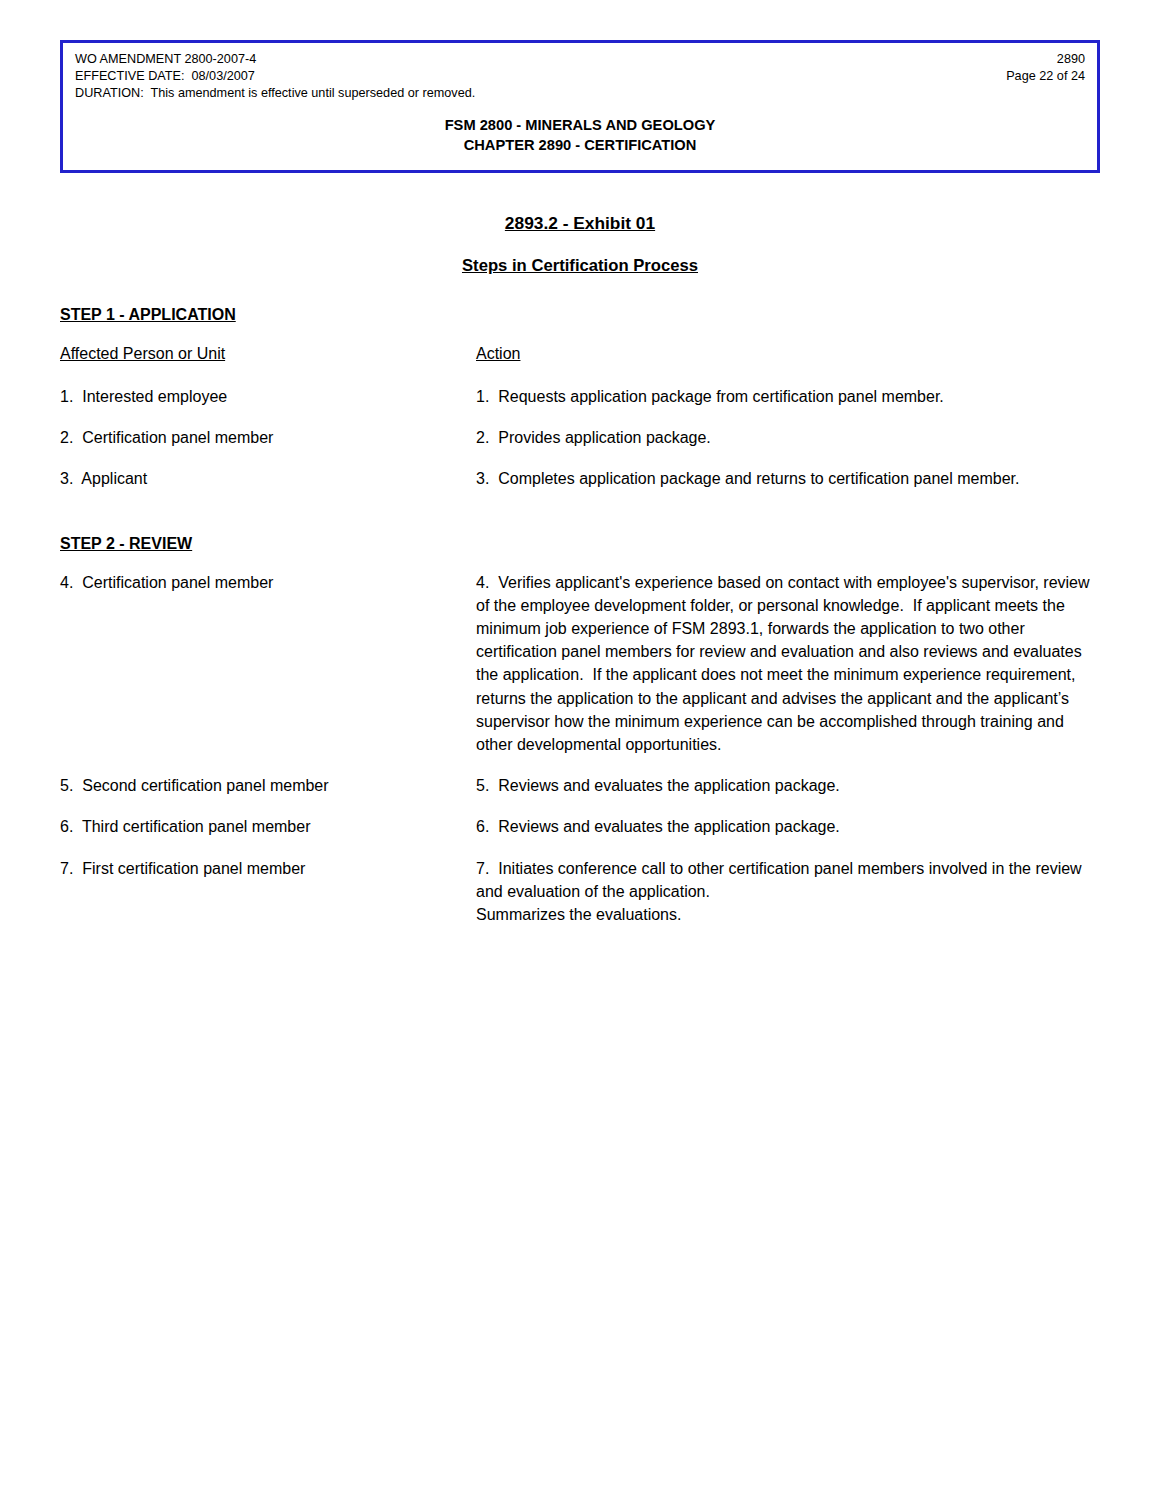WO AMENDMENT 2800-2007-4
EFFECTIVE DATE: 08/03/2007
DURATION: This amendment is effective until superseded or removed.
2890
Page 22 of 24
FSM 2800 - MINERALS AND GEOLOGY
CHAPTER 2890 - CERTIFICATION
2893.2 - Exhibit 01
Steps in Certification Process
STEP 1 - APPLICATION
| Affected Person or Unit | Action |
| 1. Interested employee | 1. Requests application package from certification panel member. |
| 2. Certification panel member | 2. Provides application package. |
| 3. Applicant | 3. Completes application package and returns to certification panel member. |
STEP 2 - REVIEW
| 4. Certification panel member | 4. Verifies applicant's experience based on contact with employee's supervisor, review of the employee development folder, or personal knowledge. If applicant meets the minimum job experience of FSM 2893.1, forwards the application to two other certification panel members for review and evaluation and also reviews and evaluates the application. If the applicant does not meet the minimum experience requirement, returns the application to the applicant and advises the applicant and the applicant’s supervisor how the minimum experience can be accomplished through training and other developmental opportunities. |
| 5. Second certification panel member | 5. Reviews and evaluates the application package. |
| 6. Third certification panel member | 6. Reviews and evaluates the application package. |
| 7. First certification panel member | 7. Initiates conference call to other certification panel members involved in the review and evaluation of the application. Summarizes the evaluations. |